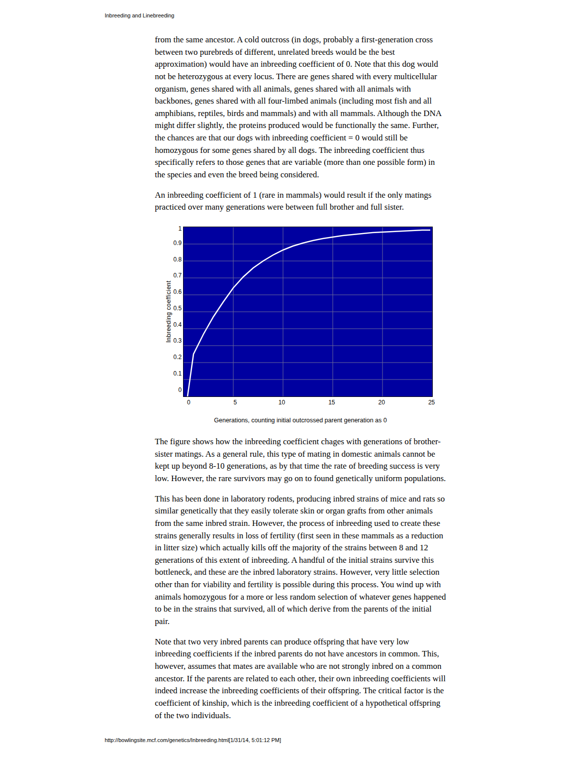Inbreeding and Linebreeding
from the same ancestor. A cold outcross (in dogs, probably a first-generation cross between two purebreds of different, unrelated breeds would be the best approximation) would have an inbreeding coefficient of 0. Note that this dog would not be heterozygous at every locus. There are genes shared with every multicellular organism, genes shared with all animals, genes shared with all animals with backbones, genes shared with all four-limbed animals (including most fish and all amphibians, reptiles, birds and mammals) and with all mammals. Although the DNA might differ slightly, the proteins produced would be functionally the same. Further, the chances are that our dogs with inbreeding coefficient = 0 would still be homozygous for some genes shared by all dogs. The inbreeding coefficient thus specifically refers to those genes that are variable (more than one possible form) in the species and even the breed being considered.
An inbreeding coefficient of 1 (rare in mammals) would result if the only matings practiced over many generations were between full brother and full sister.
Inbreeding coefficient
1 0.9 0.8 0.7 0.6 0.5 0.4 0.3 0.2 0.1 0
0 5 10 15 20 25
Generations, counting initial outcrossed parent generation as 0
The figure shows how the inbreeding coefficient chages with generations of brother-sister matings. As a general rule, this type of mating in domestic animals cannot be kept up beyond 8-10 generations, as by that time the rate of breeding success is very low. However, the rare survivors may go on to found genetically uniform populations.
This has been done in laboratory rodents, producing inbred strains of mice and rats so similar genetically that they easily tolerate skin or organ grafts from other animals from the same inbred strain. However, the process of inbreeding used to create these strains generally results in loss of fertility (first seen in these mammals as a reduction in litter size) which actually kills off the majority of the strains between 8 and 12 generations of this extent of inbreeding. A handful of the initial strains survive this bottleneck, and these are the inbred laboratory strains. However, very little selection other than for viability and fertility is possible during this process. You wind up with animals homozygous for a more or less random selection of whatever genes happened to be in the strains that survived, all of which derive from the parents of the initial pair.
Note that two very inbred parents can produce offspring that have very low inbreeding coefficients if the inbred parents do not have ancestors in common. This, however, assumes that mates are available who are not strongly inbred on a common ancestor. If the parents are related to each other, their own inbreeding coefficients will indeed increase the inbreeding coefficients of their offspring. The critical factor is the coefficient of kinship, which is the inbreeding coefficient of a hypothetical offspring of the two individuals.
http://bowlingsite.mcf.com/genetics/Inbreeding.html[1/31/14, 5:01:12 PM]